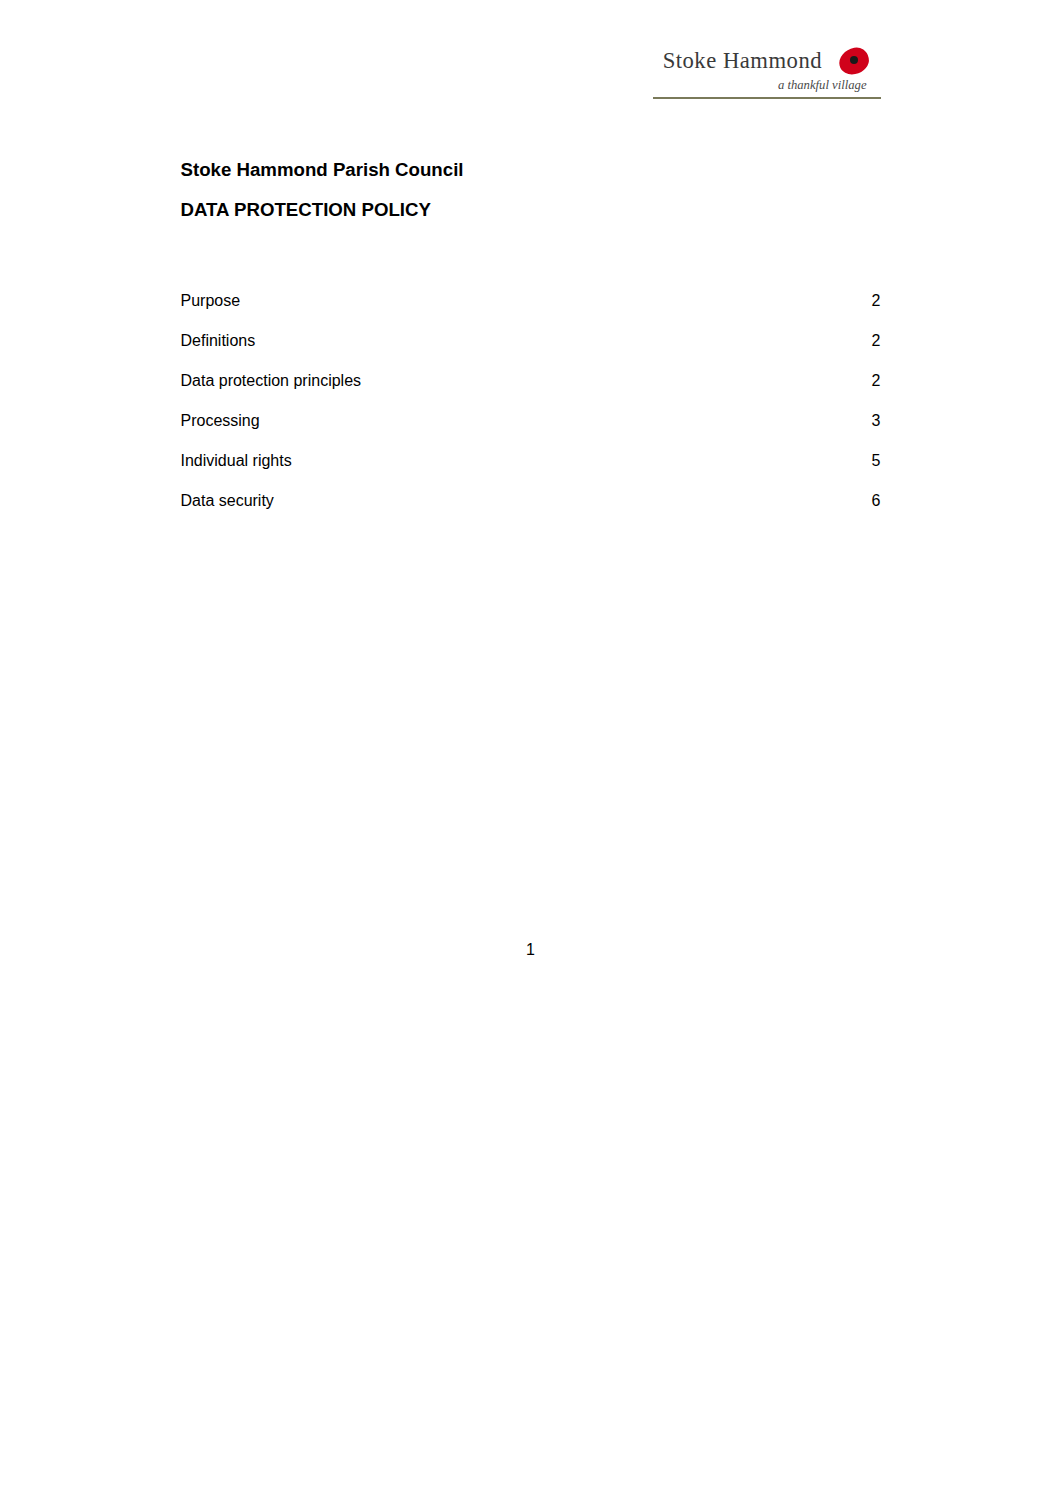Stoke Hammond
a thankful village
Stoke Hammond Parish Council
DATA PROTECTION POLICY
| Purpose | 2 |
| Definitions | 2 |
| Data protection principles | 2 |
| Processing | 3 |
| Individual rights | 5 |
| Data security | 6 |
1